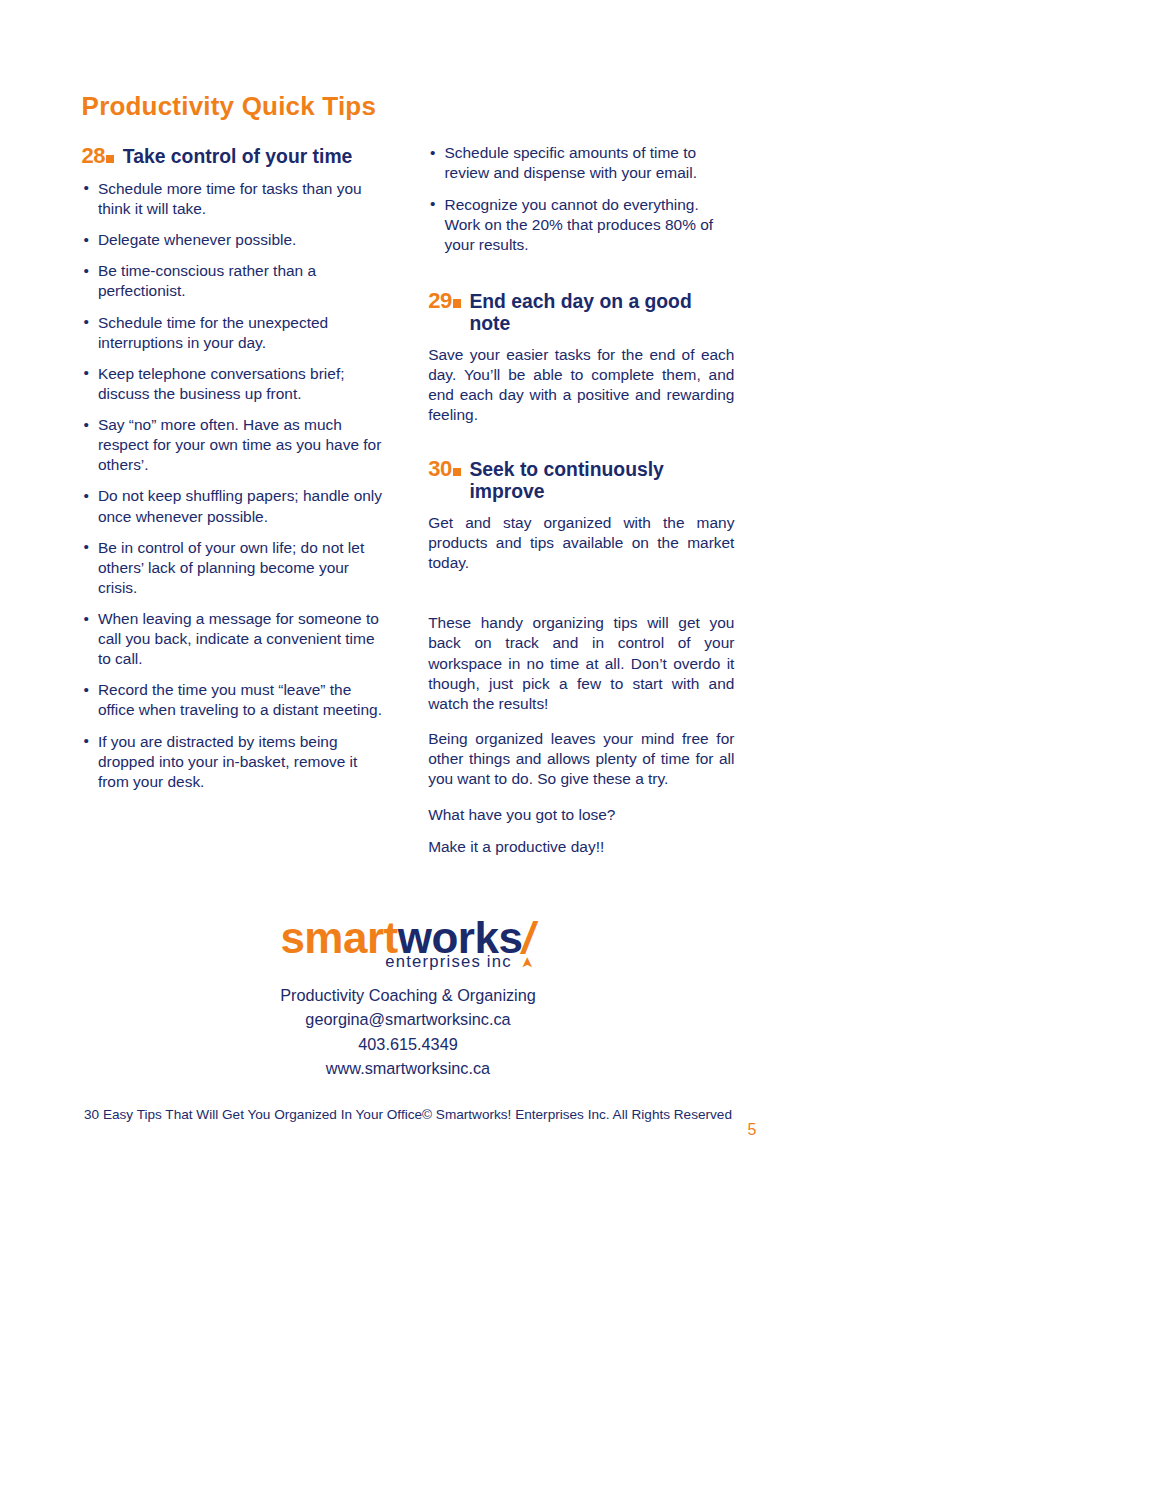Productivity Quick Tips
28 Take control of your time
Schedule more time for tasks than you think it will take.
Delegate whenever possible.
Be time-conscious rather than a perfectionist.
Schedule time for the unexpected interruptions in your day.
Keep telephone conversations brief; discuss the business up front.
Say “no” more often. Have as much respect for your own time as you have for others’.
Do not keep shuffling papers; handle only once whenever possible.
Be in control of your own life; do not let others’ lack of planning become your crisis.
When leaving a message for someone to call you back, indicate a convenient time to call.
Record the time you must “leave” the office when traveling to a distant meeting.
If you are distracted by items being dropped into your in-basket, remove it from your desk.
Schedule specific amounts of time to review and dispense with your email.
Recognize you cannot do everything. Work on the 20% that produces 80% of your results.
29 End each day on a good note
Save your easier tasks for the end of each day. You’ll be able to complete them, and end each day with a positive and rewarding feeling.
30 Seek to continuously improve
Get and stay organized with the many products and tips available on the market today.
These handy organizing tips will get you back on track and in control of your workspace in no time at all. Don’t overdo it though, just pick a few to start with and watch the results!
Being organized leaves your mind free for other things and allows plenty of time for all you want to do. So give these a try.
What have you got to lose?
Make it a productive day!!
smart works/ enterprises inc ➤
Productivity Coaching & Organizing
georgina@smartworksinc.ca
403.615.4349
www.smartworksinc.ca
30 Easy Tips That Will Get You Organized In Your Office© Smartworks! Enterprises Inc. All Rights Reserved
5